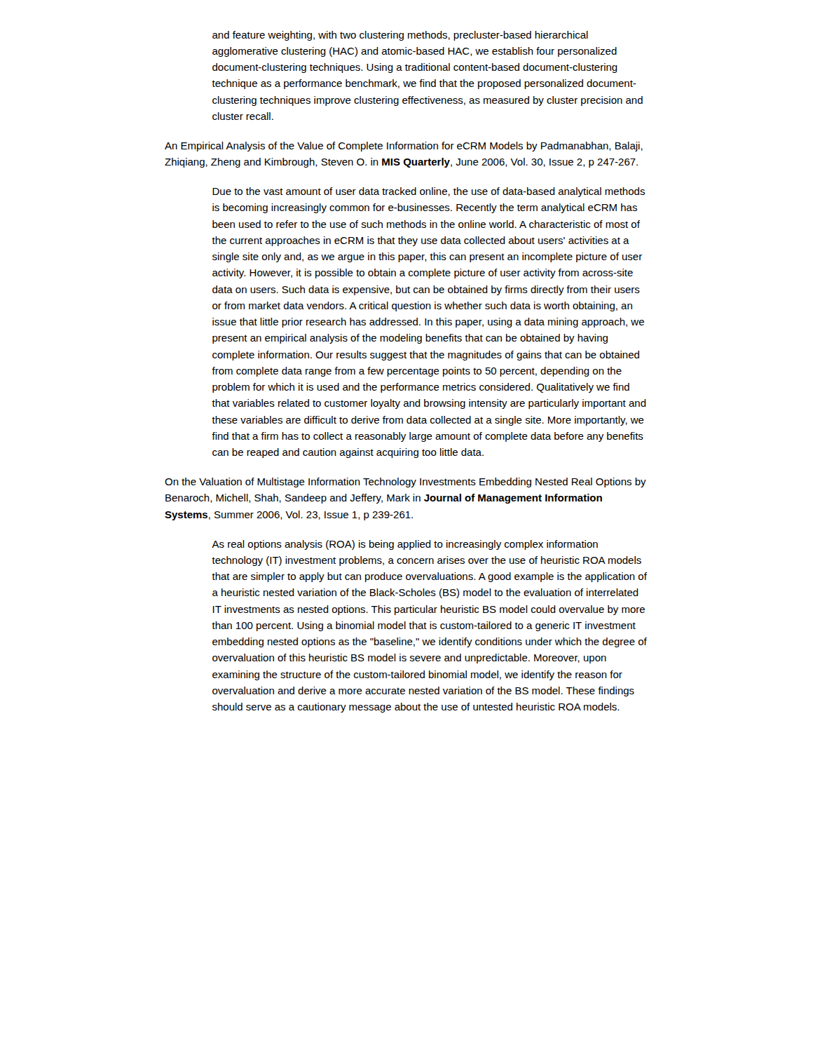and feature weighting, with two clustering methods, precluster-based hierarchical agglomerative clustering (HAC) and atomic-based HAC, we establish four personalized document-clustering techniques. Using a traditional content-based document-clustering technique as a performance benchmark, we find that the proposed personalized document-clustering techniques improve clustering effectiveness, as measured by cluster precision and cluster recall.
An Empirical Analysis of the Value of Complete Information for eCRM Models by Padmanabhan, Balaji, Zhiqiang, Zheng and Kimbrough, Steven O. in MIS Quarterly, June 2006, Vol. 30, Issue 2, p 247-267.
Due to the vast amount of user data tracked online, the use of data-based analytical methods is becoming increasingly common for e-businesses. Recently the term analytical eCRM has been used to refer to the use of such methods in the online world. A characteristic of most of the current approaches in eCRM is that they use data collected about users' activities at a single site only and, as we argue in this paper, this can present an incomplete picture of user activity. However, it is possible to obtain a complete picture of user activity from across-site data on users. Such data is expensive, but can be obtained by firms directly from their users or from market data vendors. A critical question is whether such data is worth obtaining, an issue that little prior research has addressed. In this paper, using a data mining approach, we present an empirical analysis of the modeling benefits that can be obtained by having complete information. Our results suggest that the magnitudes of gains that can be obtained from complete data range from a few percentage points to 50 percent, depending on the problem for which it is used and the performance metrics considered. Qualitatively we find that variables related to customer loyalty and browsing intensity are particularly important and these variables are difficult to derive from data collected at a single site. More importantly, we find that a firm has to collect a reasonably large amount of complete data before any benefits can be reaped and caution against acquiring too little data.
On the Valuation of Multistage Information Technology Investments Embedding Nested Real Options by Benaroch, Michell, Shah, Sandeep and Jeffery, Mark in Journal of Management Information Systems, Summer 2006, Vol. 23, Issue 1, p 239-261.
As real options analysis (ROA) is being applied to increasingly complex information technology (IT) investment problems, a concern arises over the use of heuristic ROA models that are simpler to apply but can produce overvaluations. A good example is the application of a heuristic nested variation of the Black-Scholes (BS) model to the evaluation of interrelated IT investments as nested options. This particular heuristic BS model could overvalue by more than 100 percent. Using a binomial model that is custom-tailored to a generic IT investment embedding nested options as the "baseline," we identify conditions under which the degree of overvaluation of this heuristic BS model is severe and unpredictable. Moreover, upon examining the structure of the custom-tailored binomial model, we identify the reason for overvaluation and derive a more accurate nested variation of the BS model. These findings should serve as a cautionary message about the use of untested heuristic ROA models.